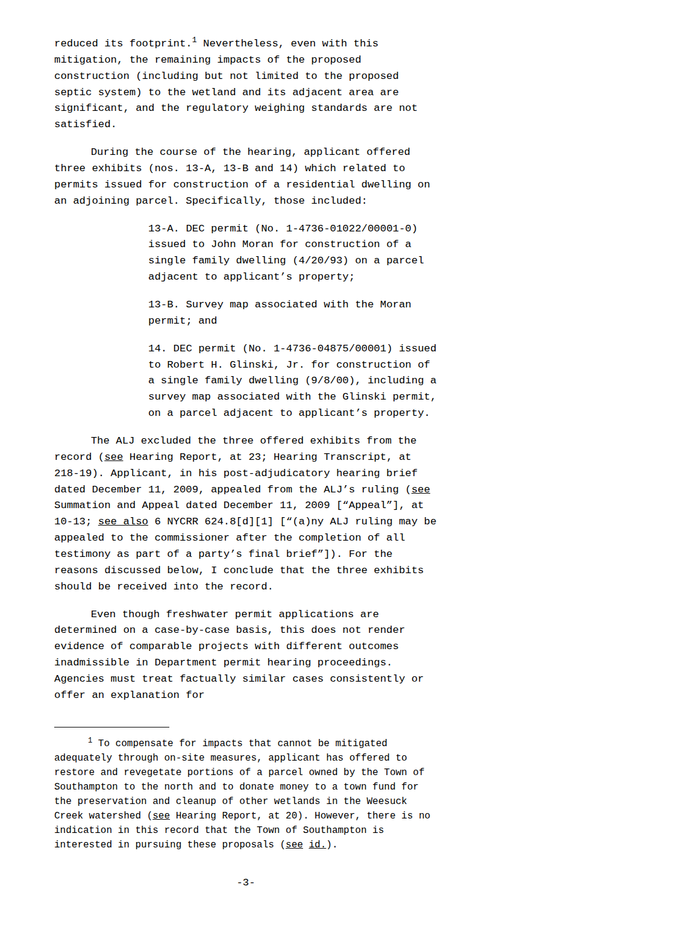reduced its footprint.1 Nevertheless, even with this mitigation, the remaining impacts of the proposed construction (including but not limited to the proposed septic system) to the wetland and its adjacent area are significant, and the regulatory weighing standards are not satisfied.
During the course of the hearing, applicant offered three exhibits (nos. 13-A, 13-B and 14) which related to permits issued for construction of a residential dwelling on an adjoining parcel. Specifically, those included:
13-A. DEC permit (No. 1-4736-01022/00001-0) issued to John Moran for construction of a single family dwelling (4/20/93) on a parcel adjacent to applicant’s property;
13-B. Survey map associated with the Moran permit; and
14. DEC permit (No. 1-4736-04875/00001) issued to Robert H. Glinski, Jr. for construction of a single family dwelling (9/8/00), including a survey map associated with the Glinski permit, on a parcel adjacent to applicant’s property.
The ALJ excluded the three offered exhibits from the record (see Hearing Report, at 23; Hearing Transcript, at 218-19). Applicant, in his post-adjudicatory hearing brief dated December 11, 2009, appealed from the ALJ’s ruling (see Summation and Appeal dated December 11, 2009 [“Appeal”], at 10-13; see also 6 NYCRR 624.8[d][1] [“(a)ny ALJ ruling may be appealed to the commissioner after the completion of all testimony as part of a party’s final brief”]). For the reasons discussed below, I conclude that the three exhibits should be received into the record.
Even though freshwater permit applications are determined on a case-by-case basis, this does not render evidence of comparable projects with different outcomes inadmissible in Department permit hearing proceedings. Agencies must treat factually similar cases consistently or offer an explanation for
1 To compensate for impacts that cannot be mitigated adequately through on-site measures, applicant has offered to restore and revegetate portions of a parcel owned by the Town of Southampton to the north and to donate money to a town fund for the preservation and cleanup of other wetlands in the Weesuck Creek watershed (see Hearing Report, at 20). However, there is no indication in this record that the Town of Southampton is interested in pursuing these proposals (see id.).
-3-